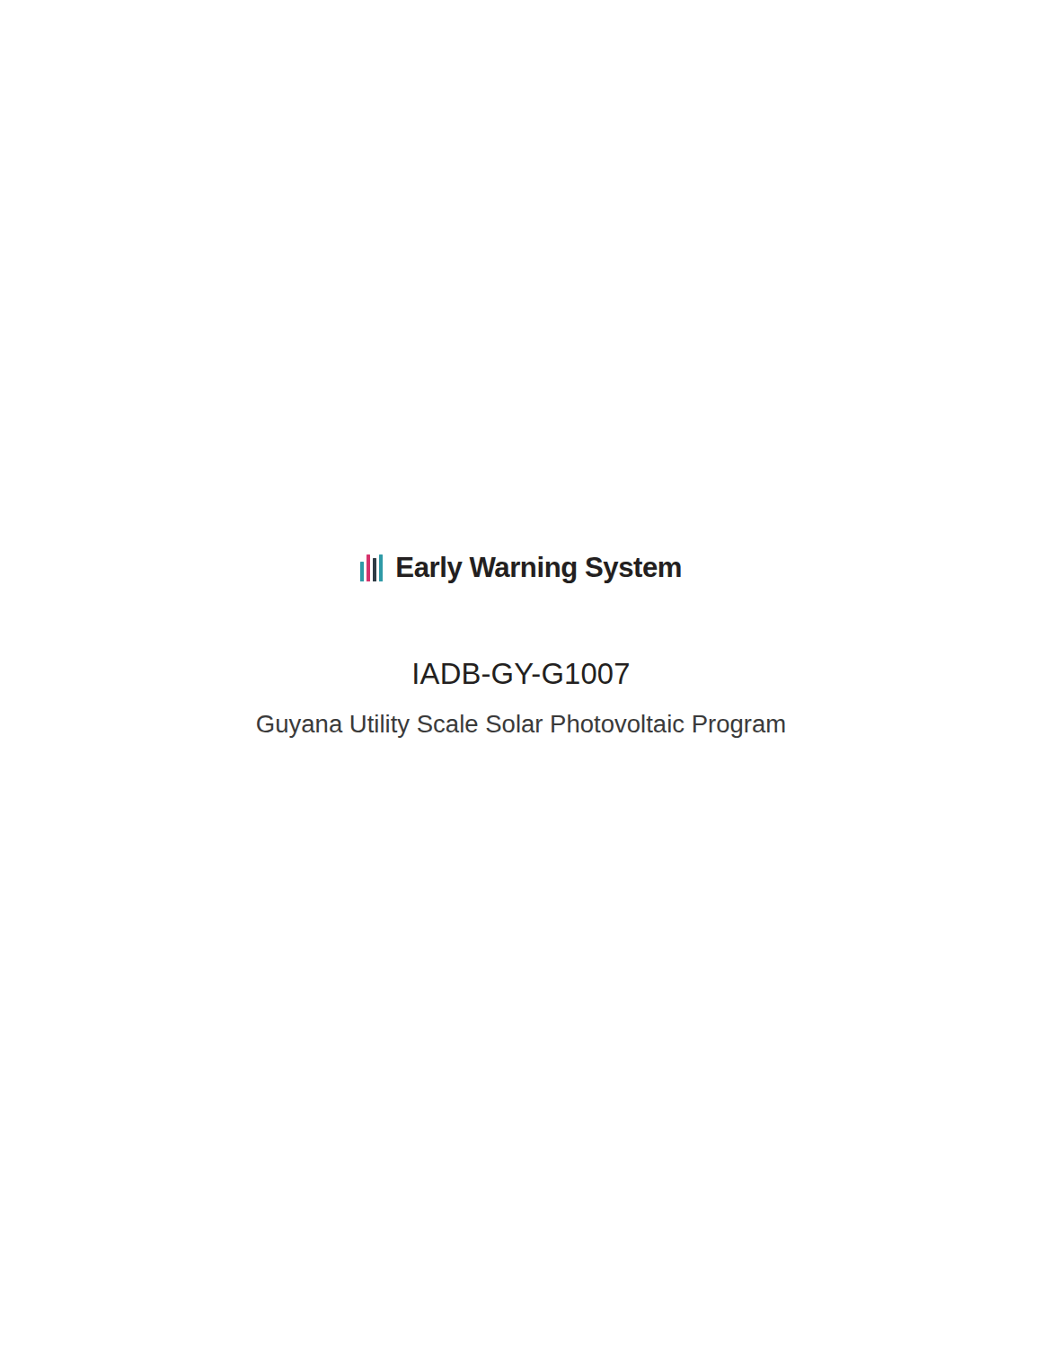Early Warning System
IADB-GY-G1007
Guyana Utility Scale Solar Photovoltaic Program